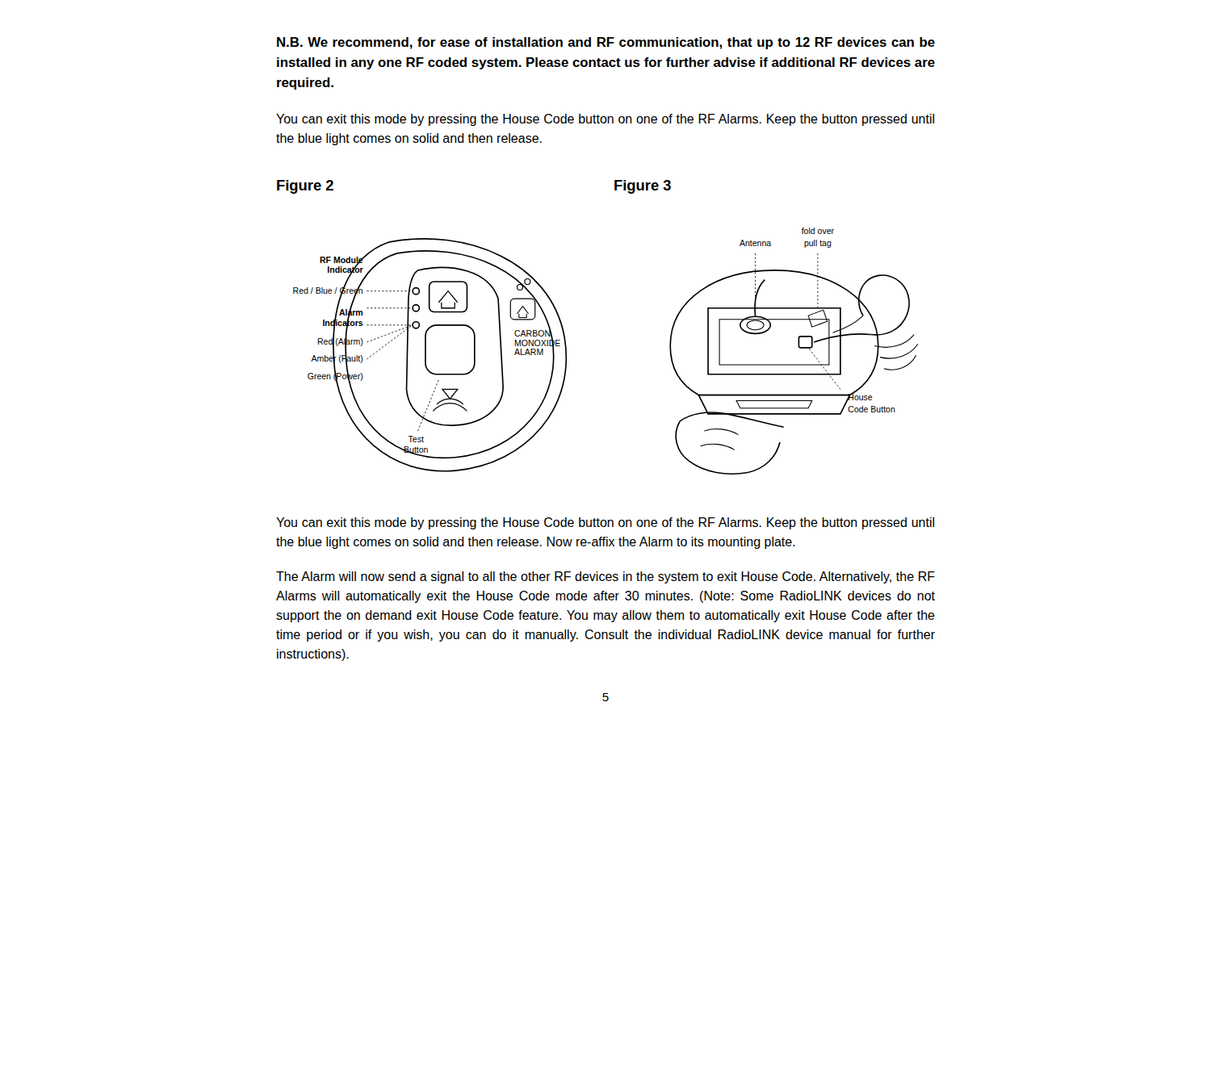N.B. We recommend, for ease of installation and RF communication, that up to 12 RF devices can be installed in any one RF coded system. Please contact us for further advise if additional RF devices are required.
You can exit this mode by pressing the House Code button on one of the RF Alarms. Keep the button pressed until the blue light comes on solid and then release.
Figure 2
RF Module Indicator Red / Blue / Green Alarm Indicators Red (Alarm) Amber (Fault) Green (Power) Test Button CARBON MONOXIDE ALARM
Figure 3
Antenna fold over pull tag House Code Button
You can exit this mode by pressing the House Code button on one of the RF Alarms. Keep the button pressed until the blue light comes on solid and then release. Now re-affix the Alarm to its mounting plate.
The Alarm will now send a signal to all the other RF devices in the system to exit House Code. Alternatively, the RF Alarms will automatically exit the House Code mode after 30 minutes. (Note: Some RadioLINK devices do not support the on demand exit House Code feature. You may allow them to automatically exit House Code after the time period or if you wish, you can do it manually. Consult the individual RadioLINK device manual for further instructions).
5